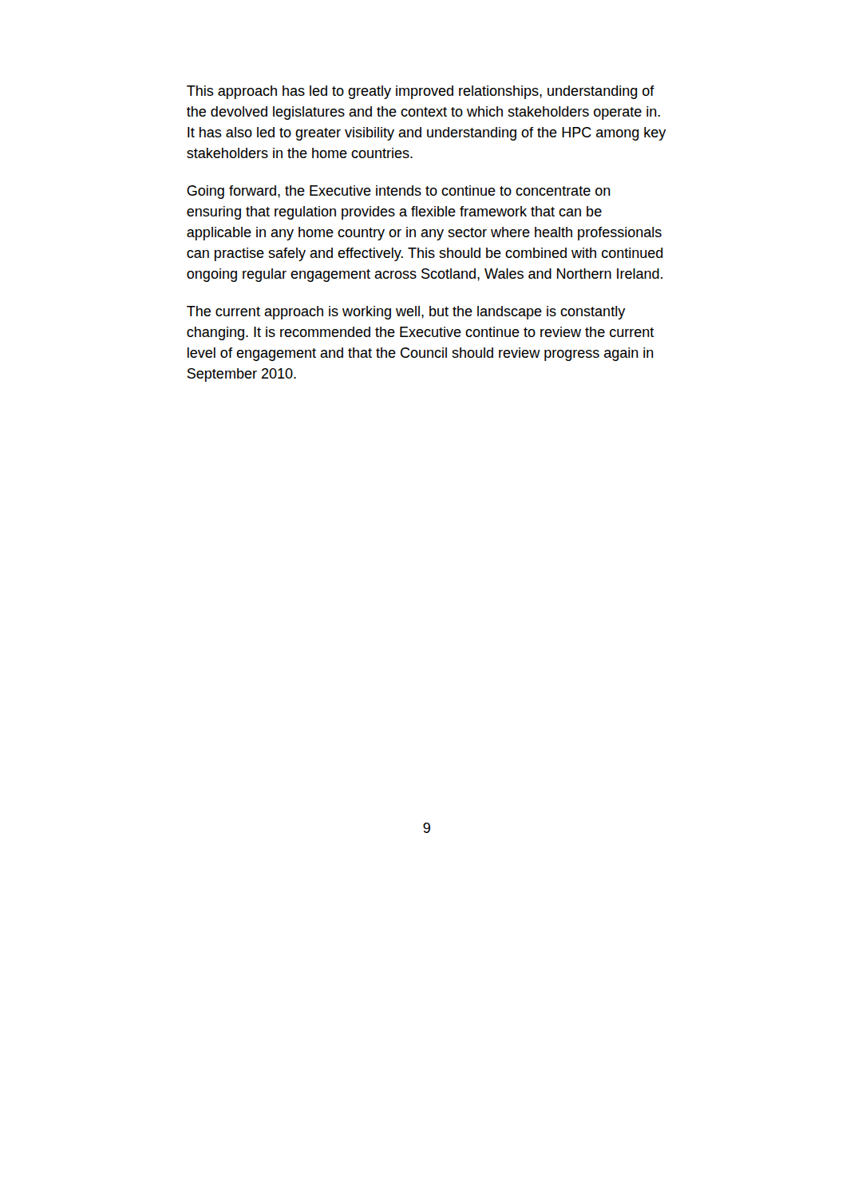This approach has led to greatly improved relationships, understanding of the devolved legislatures and the context to which stakeholders operate in. It has also led to greater visibility and understanding of the HPC among key stakeholders in the home countries.
Going forward, the Executive intends to continue to concentrate on ensuring that regulation provides a flexible framework that can be applicable in any home country or in any sector where health professionals can practise safely and effectively. This should be combined with continued ongoing regular engagement across Scotland, Wales and Northern Ireland.
The current approach is working well, but the landscape is constantly changing. It is recommended the Executive continue to review the current level of engagement and that the Council should review progress again in September 2010.
9